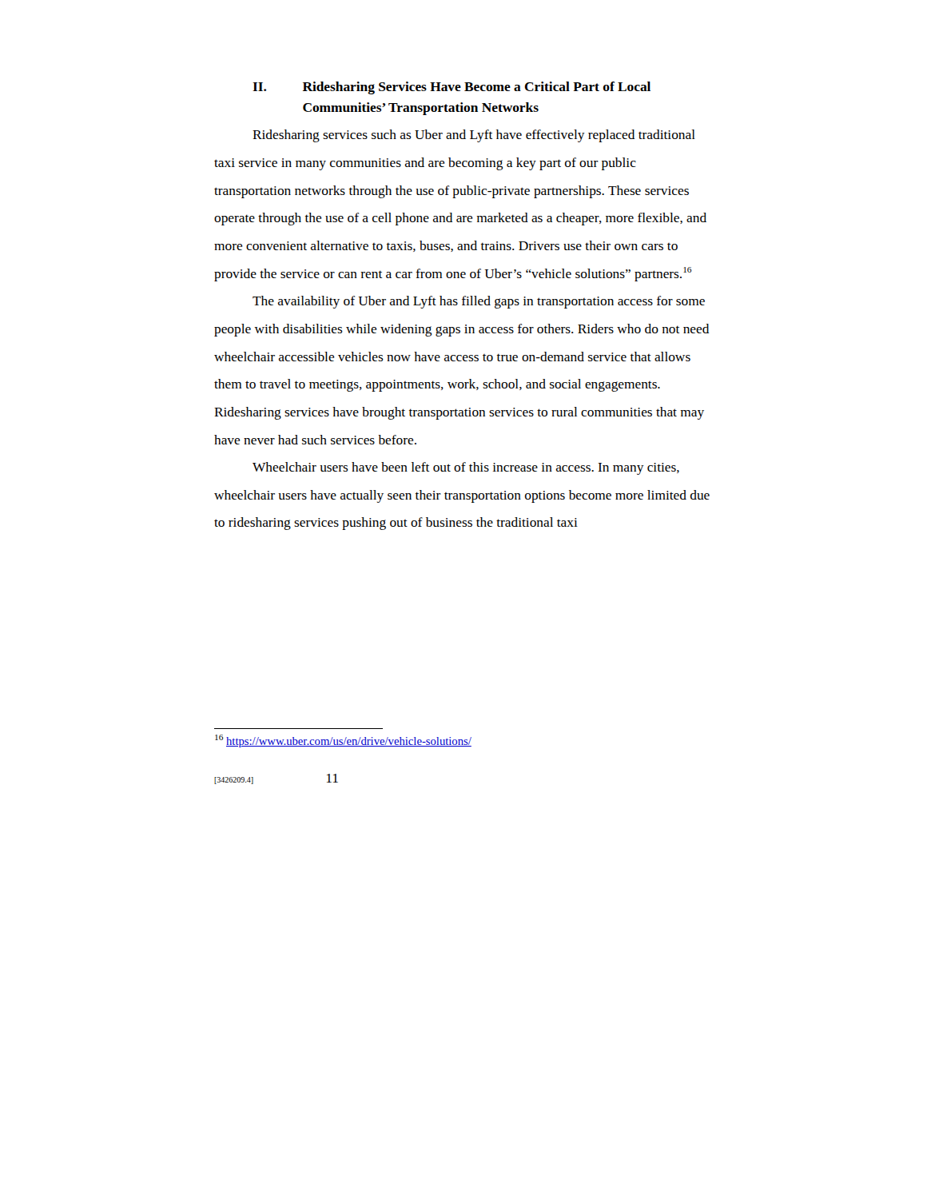II. Ridesharing Services Have Become a Critical Part of Local Communities’ Transportation Networks
Ridesharing services such as Uber and Lyft have effectively replaced traditional taxi service in many communities and are becoming a key part of our public transportation networks through the use of public-private partnerships. These services operate through the use of a cell phone and are marketed as a cheaper, more flexible, and more convenient alternative to taxis, buses, and trains. Drivers use their own cars to provide the service or can rent a car from one of Uber’s “vehicle solutions” partners.16
The availability of Uber and Lyft has filled gaps in transportation access for some people with disabilities while widening gaps in access for others. Riders who do not need wheelchair accessible vehicles now have access to true on-demand service that allows them to travel to meetings, appointments, work, school, and social engagements. Ridesharing services have brought transportation services to rural communities that may have never had such services before.
Wheelchair users have been left out of this increase in access. In many cities, wheelchair users have actually seen their transportation options become more limited due to ridesharing services pushing out of business the traditional taxi
16 https://www.uber.com/us/en/drive/vehicle-solutions/
[3426209.4] 11